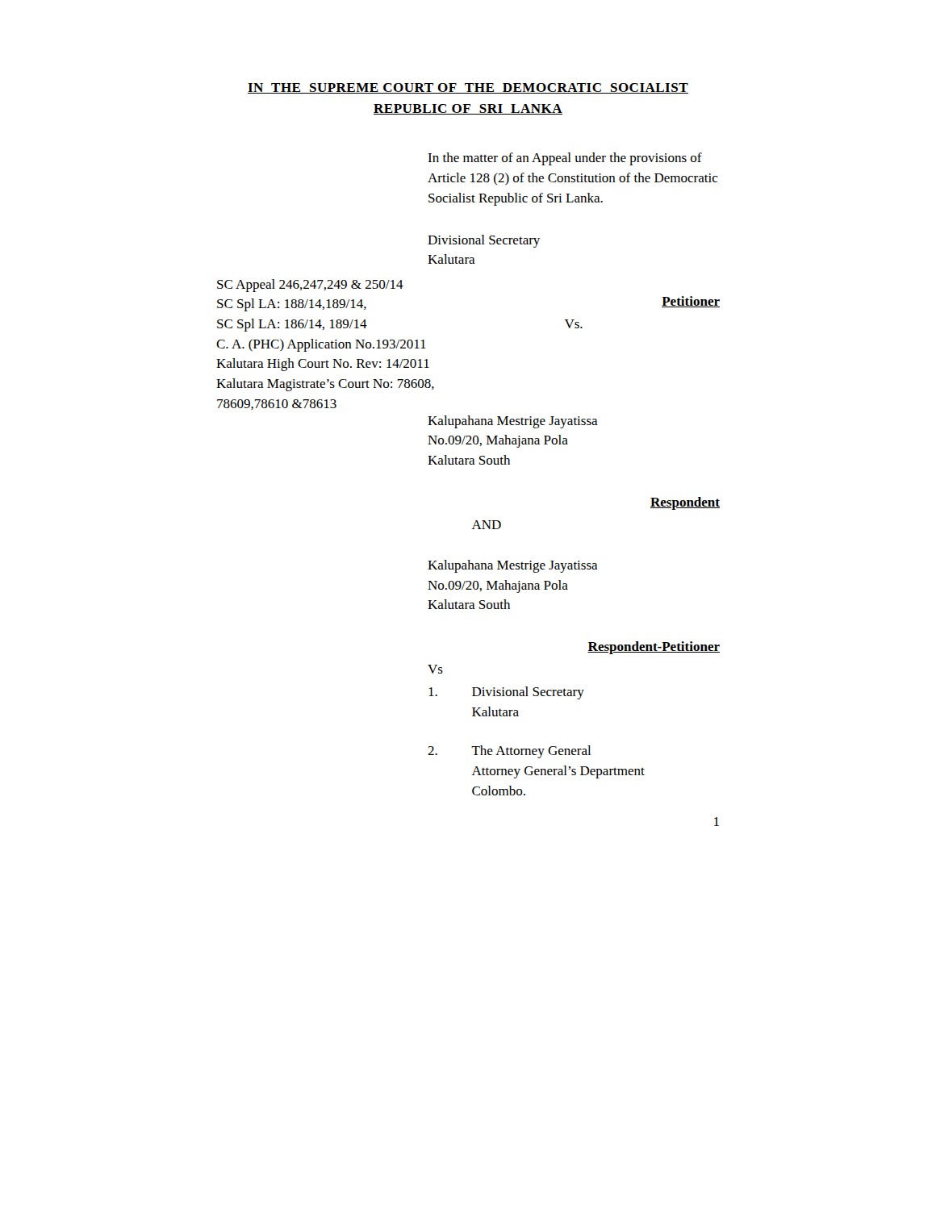IN THE SUPREME COURT OF THE DEMOCRATIC SOCIALIST
REPUBLIC OF SRI LANKA
SC Appeal 246,247,249 & 250/14
SC Spl LA: 188/14,189/14,
SC Spl LA: 186/14, 189/14
C. A. (PHC) Application No.193/2011
Kalutara High Court No. Rev: 14/2011
Kalutara Magistrate’s Court No: 78608,
78609,78610 &78613
In the matter of an Appeal under the provisions of Article 128 (2) of the Constitution of the Democratic Socialist Republic of Sri Lanka.
Divisional Secretary
Kalutara
Petitioner
Vs.
Kalupahana Mestrige Jayatissa
No.09/20, Mahajana Pola
Kalutara South
Respondent
AND
Kalupahana Mestrige Jayatissa
No.09/20, Mahajana Pola
Kalutara South
Respondent-Petitioner
Vs
1.
Divisional Secretary
Kalutara
2.
The Attorney General
Attorney General’s Department
Colombo.
1